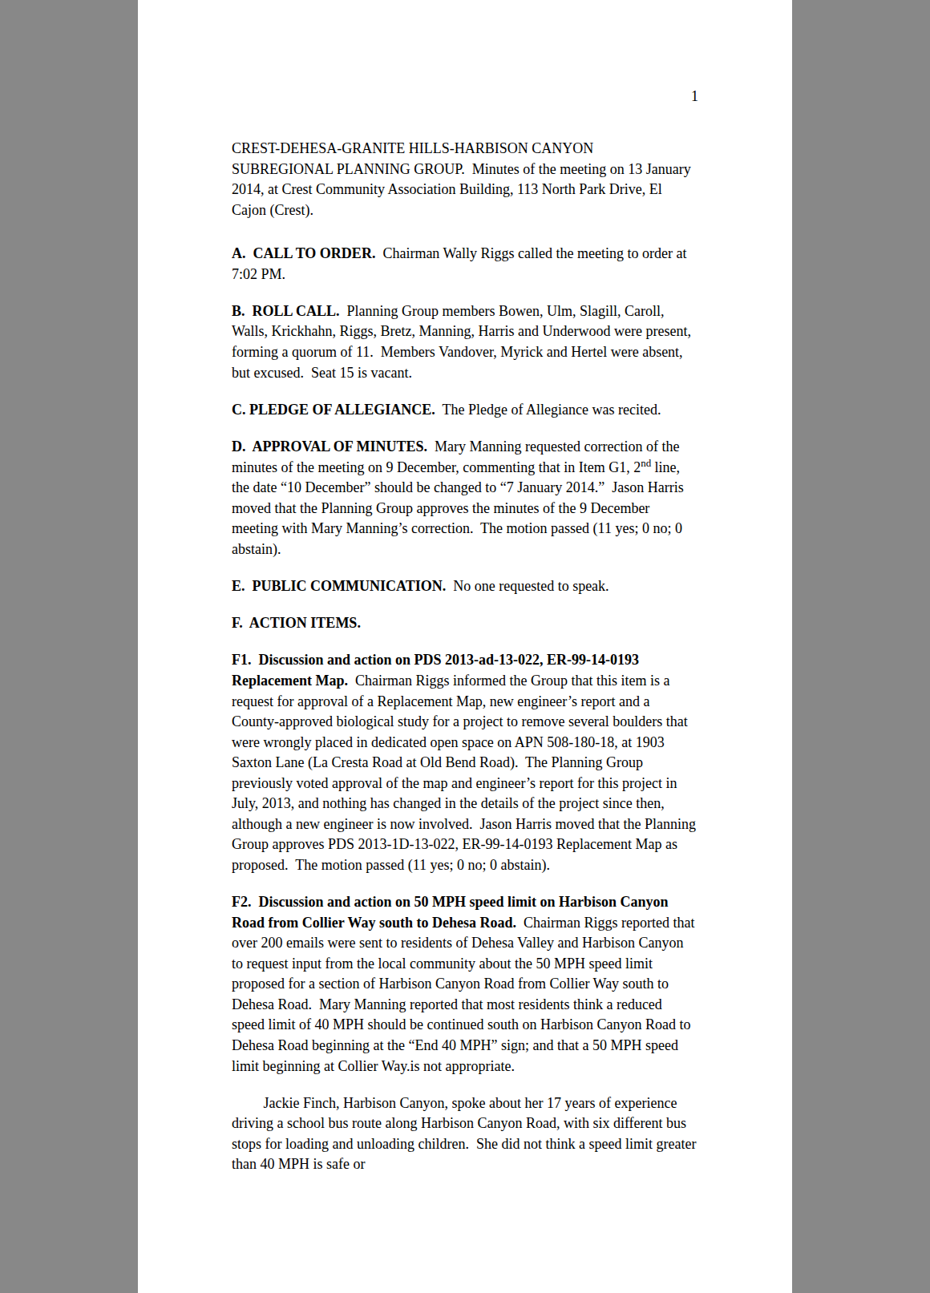1
CREST-DEHESA-GRANITE HILLS-HARBISON CANYON SUBREGIONAL PLANNING GROUP. Minutes of the meeting on 13 January 2014, at Crest Community Association Building, 113 North Park Drive, El Cajon (Crest).
A. CALL TO ORDER. Chairman Wally Riggs called the meeting to order at 7:02 PM.
B. ROLL CALL. Planning Group members Bowen, Ulm, Slagill, Caroll, Walls, Krickhahn, Riggs, Bretz, Manning, Harris and Underwood were present, forming a quorum of 11. Members Vandover, Myrick and Hertel were absent, but excused. Seat 15 is vacant.
C. PLEDGE OF ALLEGIANCE. The Pledge of Allegiance was recited.
D. APPROVAL OF MINUTES. Mary Manning requested correction of the minutes of the meeting on 9 December, commenting that in Item G1, 2nd line, the date “10 December” should be changed to “7 January 2014.” Jason Harris moved that the Planning Group approves the minutes of the 9 December meeting with Mary Manning’s correction. The motion passed (11 yes; 0 no; 0 abstain).
E. PUBLIC COMMUNICATION. No one requested to speak.
F. ACTION ITEMS.
F1. Discussion and action on PDS 2013-ad-13-022, ER-99-14-0193 Replacement Map. Chairman Riggs informed the Group that this item is a request for approval of a Replacement Map, new engineer’s report and a County-approved biological study for a project to remove several boulders that were wrongly placed in dedicated open space on APN 508-180-18, at 1903 Saxton Lane (La Cresta Road at Old Bend Road). The Planning Group previously voted approval of the map and engineer’s report for this project in July, 2013, and nothing has changed in the details of the project since then, although a new engineer is now involved. Jason Harris moved that the Planning Group approves PDS 2013-1D-13-022, ER-99-14-0193 Replacement Map as proposed. The motion passed (11 yes; 0 no; 0 abstain).
F2. Discussion and action on 50 MPH speed limit on Harbison Canyon Road from Collier Way south to Dehesa Road. Chairman Riggs reported that over 200 emails were sent to residents of Dehesa Valley and Harbison Canyon to request input from the local community about the 50 MPH speed limit proposed for a section of Harbison Canyon Road from Collier Way south to Dehesa Road. Mary Manning reported that most residents think a reduced speed limit of 40 MPH should be continued south on Harbison Canyon Road to Dehesa Road beginning at the “End 40 MPH” sign; and that a 50 MPH speed limit beginning at Collier Way.is not appropriate.
Jackie Finch, Harbison Canyon, spoke about her 17 years of experience driving a school bus route along Harbison Canyon Road, with six different bus stops for loading and unloading children. She did not think a speed limit greater than 40 MPH is safe or